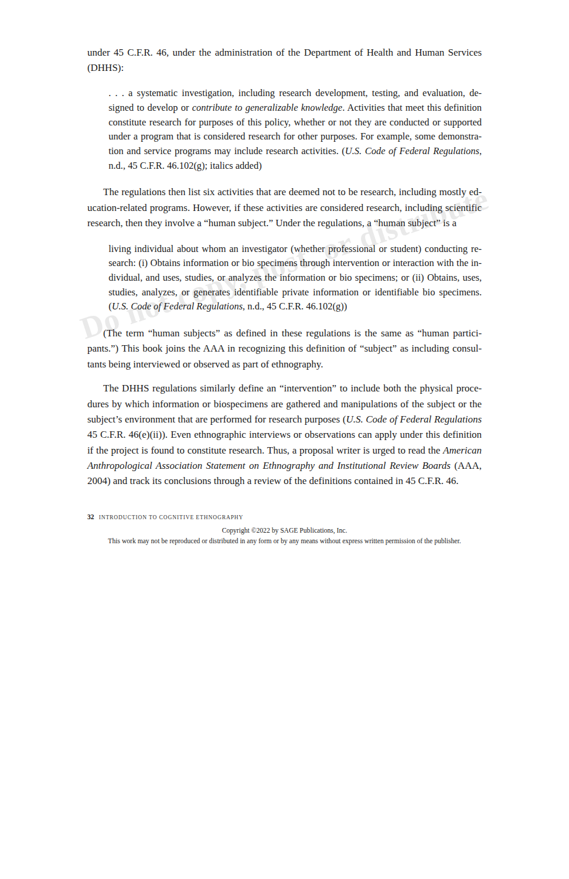Do not copy, post, or distribute
under 45 C.F.R. 46, under the administration of the Department of Health and Human Services (DHHS):
. . . a systematic investigation, including research development, testing, and evaluation, designed to develop or contribute to generalizable knowledge. Activities that meet this definition constitute research for purposes of this policy, whether or not they are conducted or supported under a program that is considered research for other purposes. For example, some demonstration and service programs may include research activities. (U.S. Code of Federal Regulations, n.d., 45 C.F.R. 46.102(g); italics added)
The regulations then list six activities that are deemed not to be research, including mostly education-related programs. However, if these activities are considered research, including scientific research, then they involve a “human subject.” Under the regulations, a “human subject” is a
living individual about whom an investigator (whether professional or student) conducting research: (i) Obtains information or bio specimens through intervention or interaction with the individual, and uses, studies, or analyzes the information or bio specimens; or (ii) Obtains, uses, studies, analyzes, or generates identifiable private information or identifiable bio specimens. (U.S. Code of Federal Regulations, n.d., 45 C.F.R. 46.102(g))
(The term “human subjects” as defined in these regulations is the same as “human participants.”) This book joins the AAA in recognizing this definition of “subject” as including consultants being interviewed or observed as part of ethnography.
The DHHS regulations similarly define an “intervention” to include both the physical procedures by which information or biospecimens are gathered and manipulations of the subject or the subject’s environment that are performed for research purposes (U.S. Code of Federal Regulations 45 C.F.R. 46(e)(ii)). Even ethnographic interviews or observations can apply under this definition if the project is found to constitute research. Thus, a proposal writer is urged to read the American Anthropological Association Statement on Ethnography and Institutional Review Boards (AAA, 2004) and track its conclusions through a review of the definitions contained in 45 C.F.R. 46.
32 Introduction to Cognitive Ethnography
Copyright ©2022 by SAGE Publications, Inc.
This work may not be reproduced or distributed in any form or by any means without express written permission of the publisher.